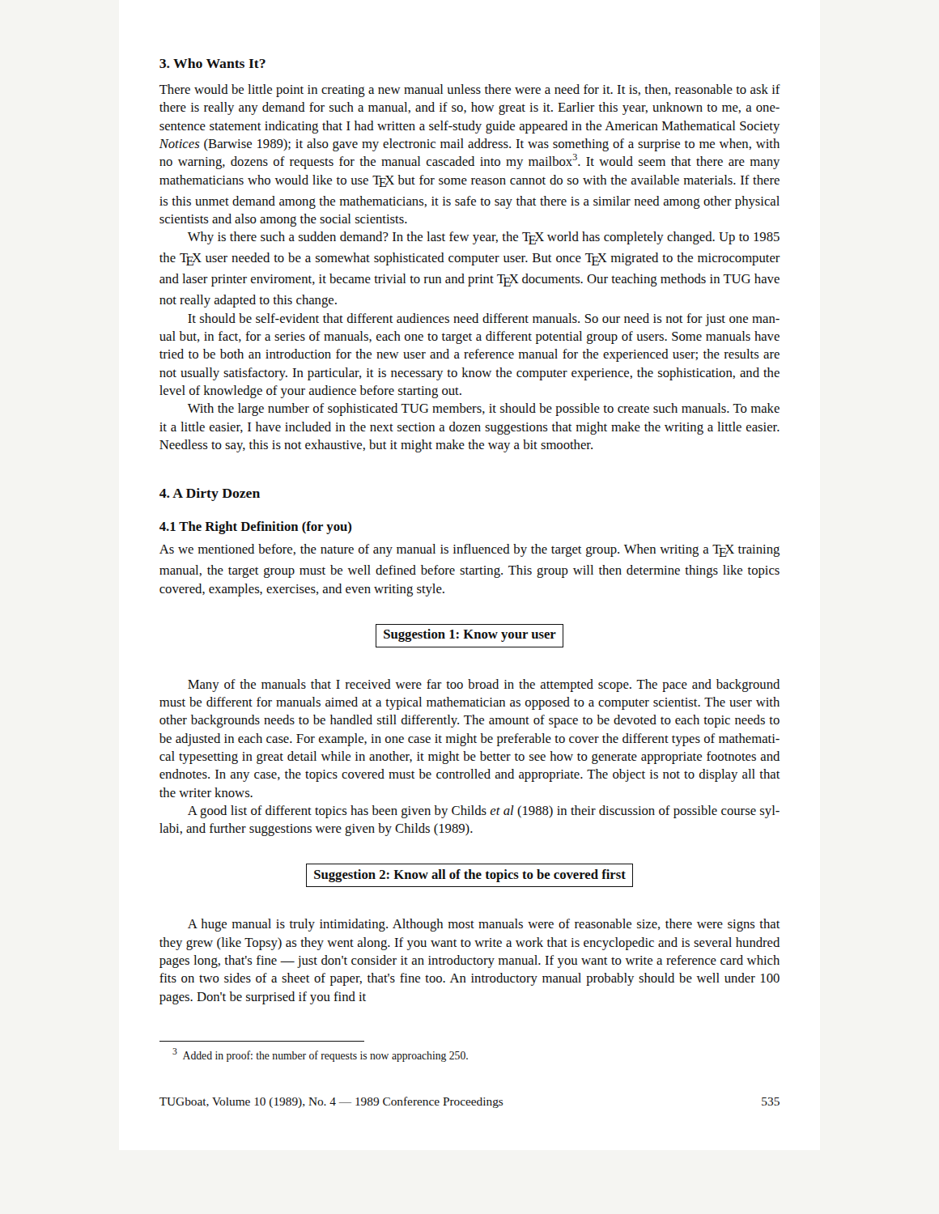3. Who Wants It?
There would be little point in creating a new manual unless there were a need for it. It is, then, reasonable to ask if there is really any demand for such a manual, and if so, how great is it. Earlier this year, unknown to me, a one-sentence statement indicating that I had written a self-study guide appeared in the American Mathematical Society Notices (Barwise 1989); it also gave my electronic mail address. It was something of a surprise to me when, with no warning, dozens of requests for the manual cascaded into my mailbox3. It would seem that there are many mathematicians who would like to use TEX but for some reason cannot do so with the available materials. If there is this unmet demand among the mathematicians, it is safe to say that there is a similar need among other physical scientists and also among the social scientists.
Why is there such a sudden demand? In the last few year, the TEX world has completely changed. Up to 1985 the TEX user needed to be a somewhat sophisticated computer user. But once TEX migrated to the microcomputer and laser printer enviroment, it became trivial to run and print TEX documents. Our teaching methods in TUG have not really adapted to this change.
It should be self-evident that different audiences need different manuals. So our need is not for just one manual but, in fact, for a series of manuals, each one to target a different potential group of users. Some manuals have tried to be both an introduction for the new user and a reference manual for the experienced user; the results are not usually satisfactory. In particular, it is necessary to know the computer experience, the sophistication, and the level of knowledge of your audience before starting out.
With the large number of sophisticated TUG members, it should be possible to create such manuals. To make it a little easier, I have included in the next section a dozen suggestions that might make the writing a little easier. Needless to say, this is not exhaustive, but it might make the way a bit smoother.
4. A Dirty Dozen
4.1 The Right Definition (for you)
As we mentioned before, the nature of any manual is influenced by the target group. When writing a TEX training manual, the target group must be well defined before starting. This group will then determine things like topics covered, examples, exercises, and even writing style.
Suggestion 1: Know your user
Many of the manuals that I received were far too broad in the attempted scope. The pace and background must be different for manuals aimed at a typical mathematician as opposed to a computer scientist. The user with other backgrounds needs to be handled still differently. The amount of space to be devoted to each topic needs to be adjusted in each case. For example, in one case it might be preferable to cover the different types of mathematical typesetting in great detail while in another, it might be better to see how to generate appropriate footnotes and endnotes. In any case, the topics covered must be controlled and appropriate. The object is not to display all that the writer knows.
A good list of different topics has been given by Childs et al (1988) in their discussion of possible course syllabi, and further suggestions were given by Childs (1989).
Suggestion 2: Know all of the topics to be covered first
A huge manual is truly intimidating. Although most manuals were of reasonable size, there were signs that they grew (like Topsy) as they went along. If you want to write a work that is encyclopedic and is several hundred pages long, that's fine — just don't consider it an introductory manual. If you want to write a reference card which fits on two sides of a sheet of paper, that's fine too. An introductory manual probably should be well under 100 pages. Don't be surprised if you find it
3 Added in proof: the number of requests is now approaching 250.
TUGboat, Volume 10 (1989), No. 4 — 1989 Conference Proceedings
535